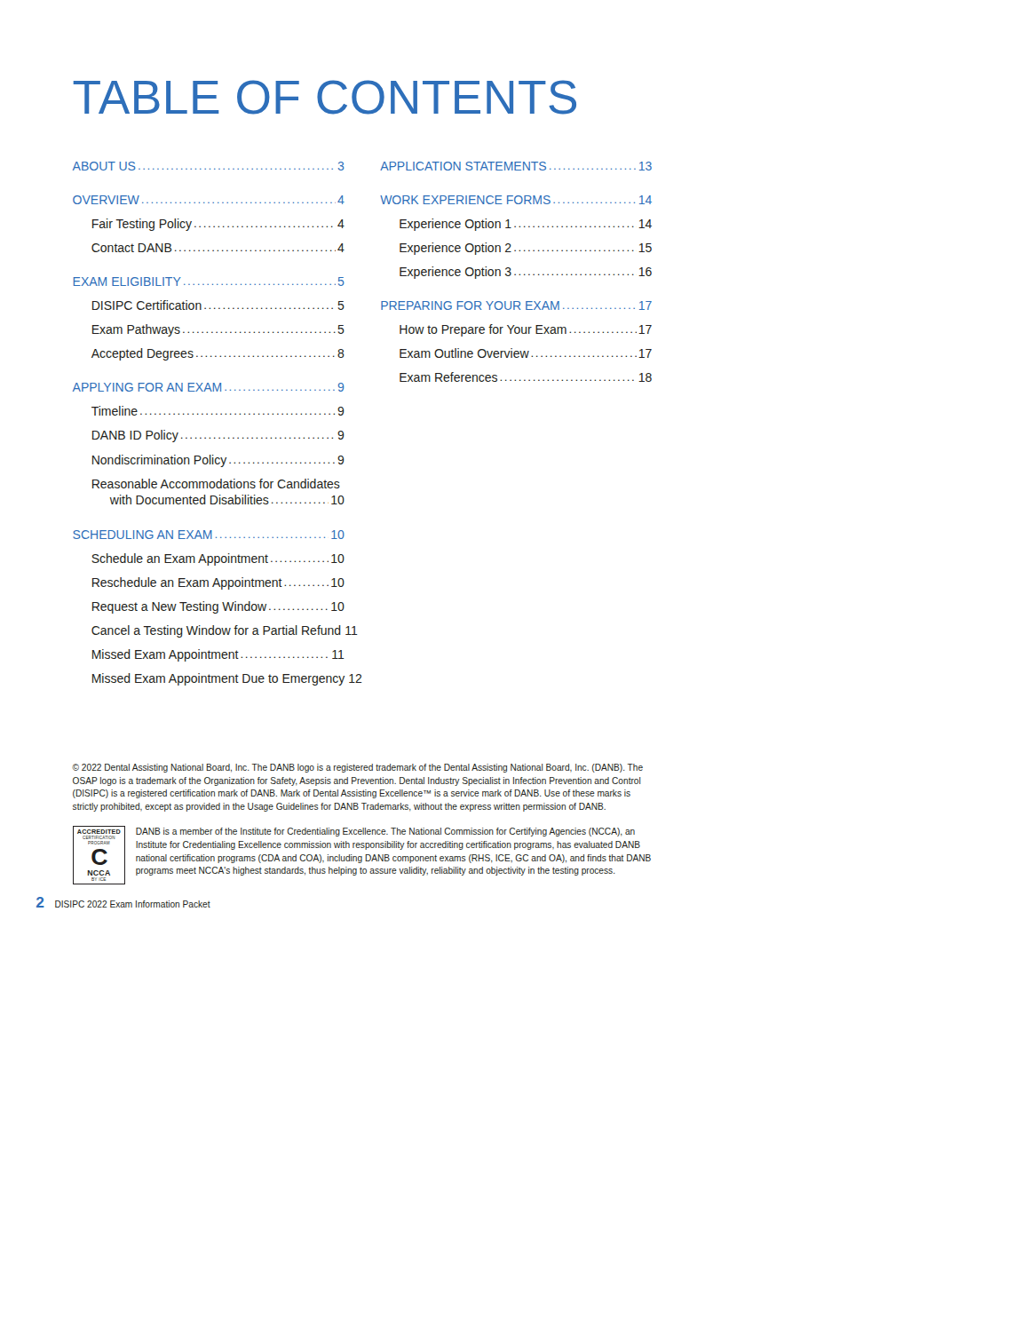TABLE OF CONTENTS
ABOUT US....................................................................... 3
OVERVIEW....................................................................... 4
Fair Testing Policy.......................................................... 4
Contact DANB.............................................................. 4
EXAM ELIGIBILITY......................................................... 5
DISIPC Certification....................................................... 5
Exam Pathways............................................................ 5
Accepted Degrees....................................................... 8
APPLYING FOR AN EXAM........................................... 9
Timeline....................................................................... 9
DANB ID Policy............................................................. 9
Nondiscrimination Policy................................................ 9
Reasonable Accommodations for Candidates with Documented Disabilities..................................... 10
SCHEDULING AN EXAM............................................. 10
Schedule an Exam Appointment................................. 10
Reschedule an Exam Appointment.............................. 10
Request a New Testing Window................................. 10
Cancel a Testing Window for a Partial Refund............. 11
Missed Exam Appointment......................................... 11
Missed Exam Appointment Due to Emergency............ 12
APPLICATION STATEMENTS...................................... 13
WORK EXPERIENCE FORMS..................................... 14
Experience Option 1.................................................... 14
Experience Option 2.................................................... 15
Experience Option 3.................................................... 16
PREPARING FOR YOUR EXAM................................. 17
How to Prepare for Your Exam.................................... 17
Exam Outline Overview............................................... 17
Exam References....................................................... 18
© 2022 Dental Assisting National Board, Inc. The DANB logo is a registered trademark of the Dental Assisting National Board, Inc. (DANB). The OSAP logo is a trademark of the Organization for Safety, Asepsis and Prevention. Dental Industry Specialist in Infection Prevention and Control (DISIPC) is a registered certification mark of DANB. Mark of Dental Assisting Excellence™ is a service mark of DANB. Use of these marks is strictly prohibited, except as provided in the Usage Guidelines for DANB Trademarks, without the express written permission of DANB.
ACCREDITED
CERTIFICATION PROGRAM
C
NCCA
BY ICE
DANB is a member of the Institute for Credentialing Excellence. The National Commission for Certifying Agencies (NCCA), an Institute for Credentialing Excellence commission with responsibility for accrediting certification programs, has evaluated DANB national certification programs (CDA and COA), including DANB component exams (RHS, ICE, GC and OA), and finds that DANB programs meet NCCA's highest standards, thus helping to assure validity, reliability and objectivity in the testing process.
2 DISIPC 2022 Exam Information Packet